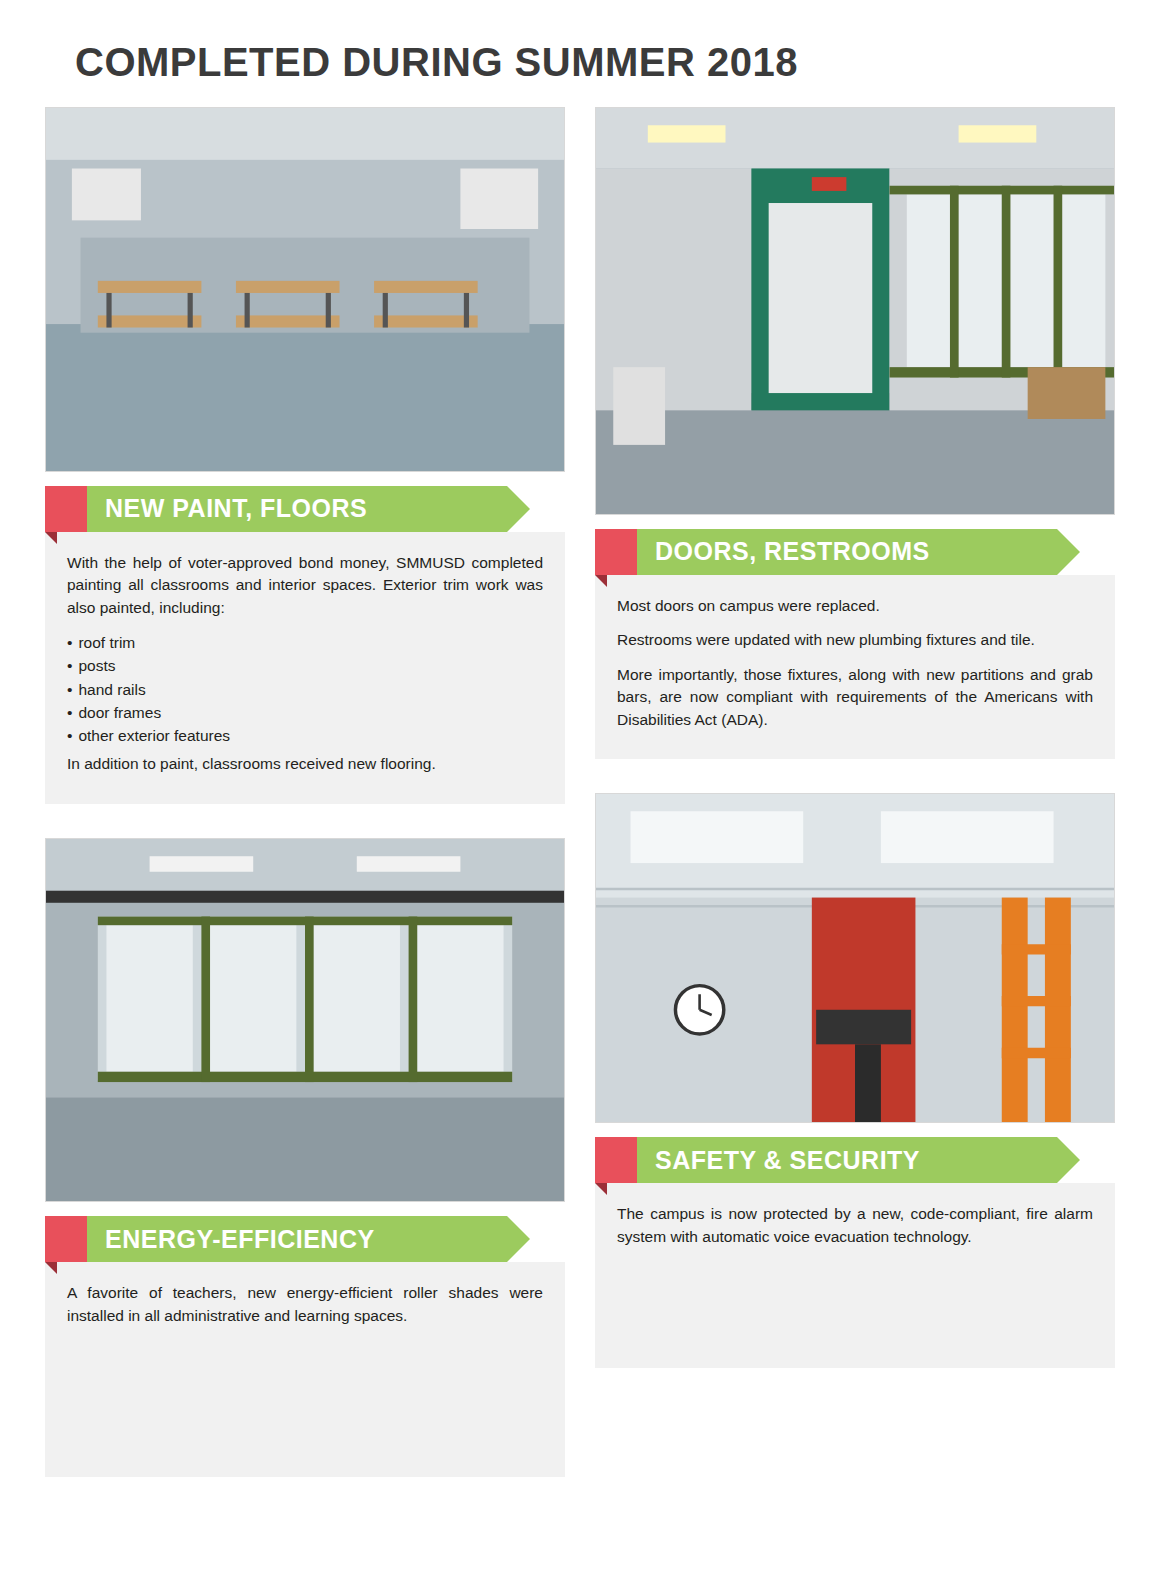COMPLETED DURING SUMMER 2018
New Paint, Floors
With the help of voter-approved bond money, SMMUSD completed painting all classrooms and interior spaces. Exterior trim work was also painted, including:
roof trim
posts
hand rails
door frames
other exterior features
In addition to paint, classrooms received new flooring.
Energy-Efficiency
A favorite of teachers, new energy-efficient roller shades were installed in all administrative and learning spaces.
Doors, Restrooms
Most doors on campus were replaced.
Restrooms were updated with new plumbing fixtures and tile.
More importantly, those fixtures, along with new partitions and grab bars, are now compliant with requirements of the Americans with Disabilities Act (ADA).
Safety & Security
The campus is now protected by a new, code-compliant, fire alarm system with automatic voice evacuation technology.